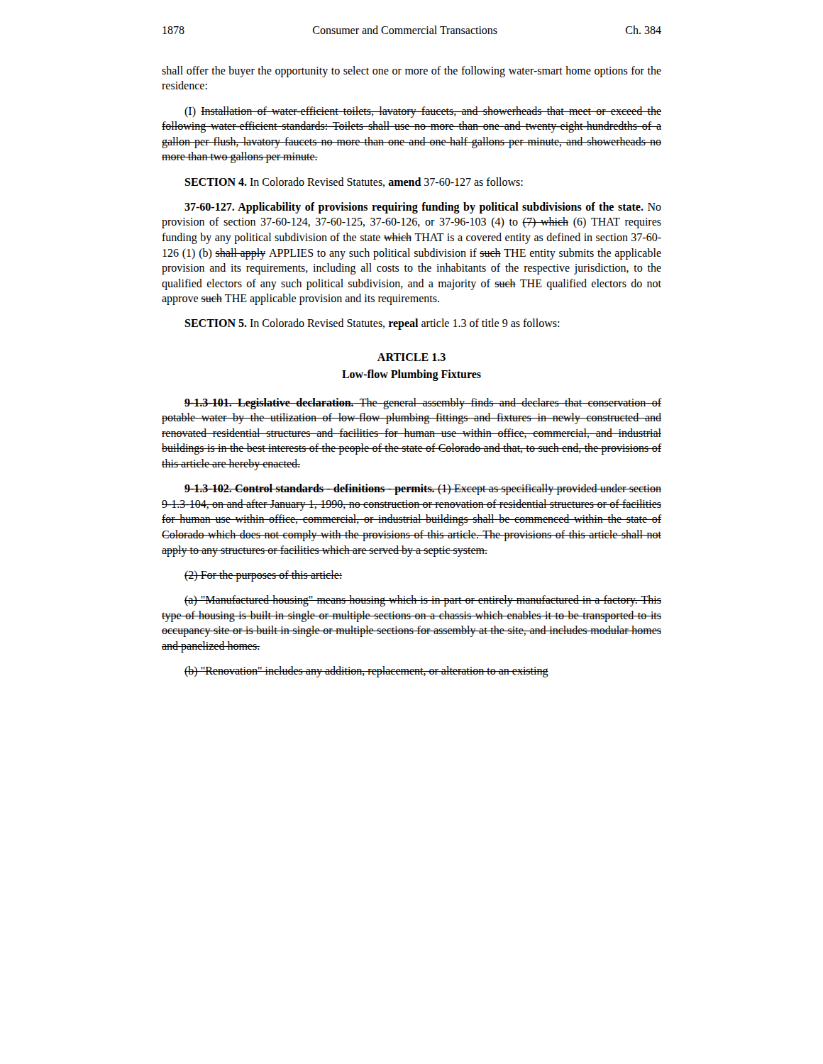1878 Consumer and Commercial Transactions Ch. 384
shall offer the buyer the opportunity to select one or more of the following water-smart home options for the residence:
(I) Installation of water-efficient toilets, lavatory faucets, and showerheads that meet or exceed the following water-efficient standards: Toilets shall use no more than one and twenty-eight-hundredths of a gallon per flush, lavatory faucets no more than one and one-half gallons per minute, and showerheads no more than two gallons per minute.
SECTION 4. In Colorado Revised Statutes, amend 37-60-127 as follows:
37-60-127. Applicability of provisions requiring funding by political subdivisions of the state. No provision of section 37-60-124, 37-60-125, 37-60-126, or 37-96-103 (4) to (7) which (6) THAT requires funding by any political subdivision of the state which THAT is a covered entity as defined in section 37-60-126 (1) (b) shall apply APPLIES to any such political subdivision if such THE entity submits the applicable provision and its requirements, including all costs to the inhabitants of the respective jurisdiction, to the qualified electors of any such political subdivision, and a majority of such THE qualified electors do not approve such THE applicable provision and its requirements.
SECTION 5. In Colorado Revised Statutes, repeal article 1.3 of title 9 as follows:
ARTICLE 1.3
Low-flow Plumbing Fixtures
9-1.3-101. Legislative declaration. The general assembly finds and declares that conservation of potable water by the utilization of low-flow plumbing fittings and fixtures in newly constructed and renovated residential structures and facilities for human use within office, commercial, and industrial buildings is in the best interests of the people of the state of Colorado and that, to such end, the provisions of this article are hereby enacted.
9-1.3-102. Control standards - definitions - permits. (1) Except as specifically provided under section 9-1.3-104, on and after January 1, 1990, no construction or renovation of residential structures or of facilities for human use within office, commercial, or industrial buildings shall be commenced within the state of Colorado which does not comply with the provisions of this article. The provisions of this article shall not apply to any structures or facilities which are served by a septic system.
(2) For the purposes of this article:
(a) "Manufactured housing" means housing which is in part or entirely manufactured in a factory. This type of housing is built in single or multiple sections on a chassis which enables it to be transported to its occupancy site or is built in single or multiple sections for assembly at the site, and includes modular homes and panelized homes.
(b) "Renovation" includes any addition, replacement, or alteration to an existing